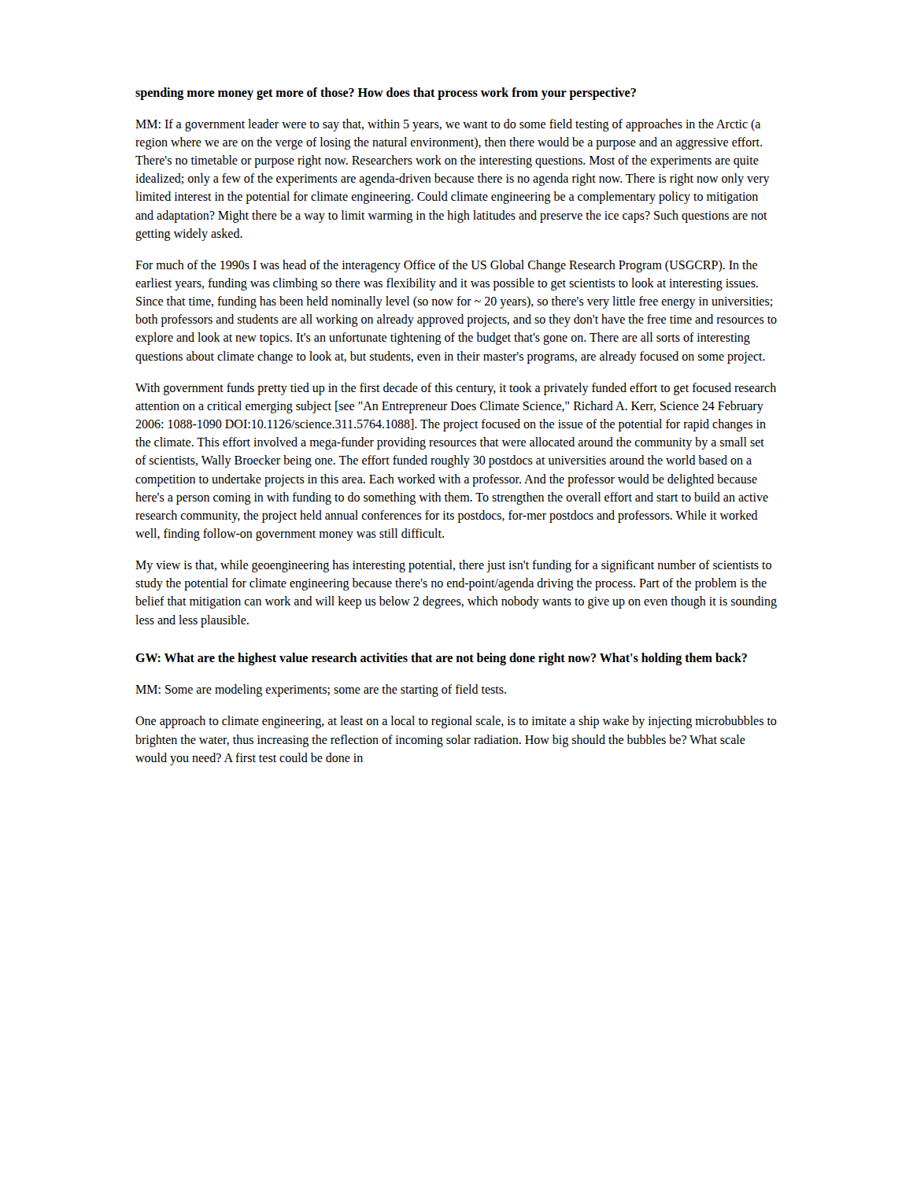spending more money get more of those? How does that process work from your perspective?
MM: If a government leader were to say that, within 5 years, we want to do some field testing of approaches in the Arctic (a region where we are on the verge of losing the natural environment), then there would be a purpose and an aggressive effort. There's no timetable or purpose right now. Researchers work on the interesting questions. Most of the experiments are quite idealized; only a few of the experiments are agenda-driven because there is no agenda right now. There is right now only very limited interest in the potential for climate engineering. Could climate engineering be a complementary policy to mitigation and adaptation? Might there be a way to limit warming in the high latitudes and preserve the ice caps? Such questions are not getting widely asked.
For much of the 1990s I was head of the interagency Office of the US Global Change Research Program (USGCRP). In the earliest years, funding was climbing so there was flexibility and it was possible to get scientists to look at interesting issues. Since that time, funding has been held nominally level (so now for ~ 20 years), so there's very little free energy in universities; both professors and students are all working on already approved projects, and so they don't have the free time and resources to explore and look at new topics. It's an unfortunate tightening of the budget that's gone on. There are all sorts of interesting questions about climate change to look at, but students, even in their master's programs, are already focused on some project.
With government funds pretty tied up in the first decade of this century, it took a privately funded effort to get focused research attention on a critical emerging subject [see "An Entrepreneur Does Climate Science," Richard A. Kerr, Science 24 February 2006: 1088-1090 DOI:10.1126/science.311.5764.1088]. The project focused on the issue of the potential for rapid changes in the climate. This effort involved a mega-funder providing resources that were allocated around the community by a small set of scientists, Wally Broecker being one. The effort funded roughly 30 postdocs at universities around the world based on a competition to undertake projects in this area. Each worked with a professor. And the professor would be delighted because here's a person coming in with funding to do something with them. To strengthen the overall effort and start to build an active research community, the project held annual conferences for its postdocs, for-mer postdocs and professors. While it worked well, finding follow-on government money was still difficult.
My view is that, while geoengineering has interesting potential, there just isn't funding for a significant number of scientists to study the potential for climate engineering because there's no end-point/agenda driving the process. Part of the problem is the belief that mitigation can work and will keep us below 2 degrees, which nobody wants to give up on even though it is sounding less and less plausible.
GW: What are the highest value research activities that are not being done right now? What's holding them back?
MM: Some are modeling experiments; some are the starting of field tests.
One approach to climate engineering, at least on a local to regional scale, is to imitate a ship wake by injecting microbubbles to brighten the water, thus increasing the reflection of incoming solar radiation. How big should the bubbles be? What scale would you need? A first test could be done in